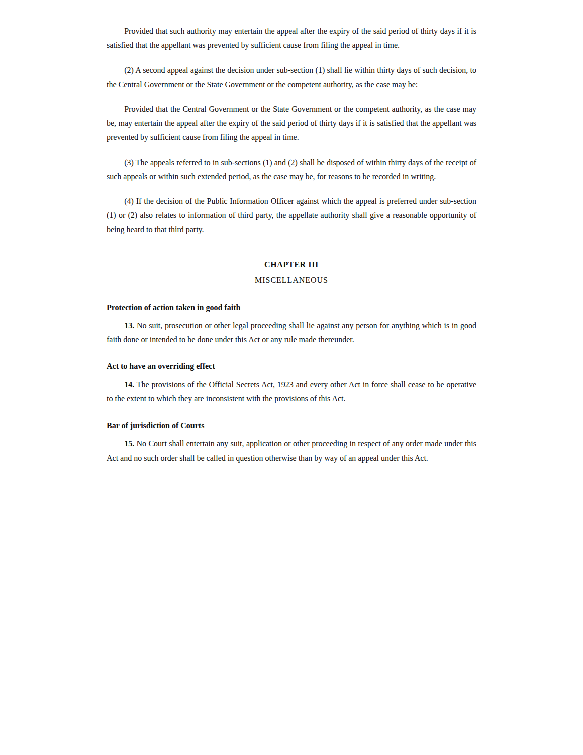Provided that such authority may entertain the appeal after the expiry of the said period of thirty days if it is satisfied that the appellant was prevented by sufficient cause from filing the appeal in time.
(2) A second appeal against the decision under sub-section (1) shall lie within thirty days of such decision, to the Central Government or the State Government or the competent authority, as the case may be:
Provided that the Central Government or the State Government or the competent authority, as the case may be, may entertain the appeal after the expiry of the said period of thirty days if it is satisfied that the appellant was prevented by sufficient cause from filing the appeal in time.
(3) The appeals referred to in sub-sections (1) and (2) shall be disposed of within thirty days of the receipt of such appeals or within such extended period, as the case may be, for reasons to be recorded in writing.
(4) If the decision of the Public Information Officer against which the appeal is preferred under sub-section (1) or (2) also relates to information of third party, the appellate authority shall give a reasonable opportunity of being heard to that third party.
CHAPTER III
MISCELLANEOUS
Protection of action taken in good faith
13. No suit, prosecution or other legal proceeding shall lie against any person for anything which is in good faith done or intended to be done under this Act or any rule made thereunder.
Act to have an overriding effect
14. The provisions of the Official Secrets Act, 1923 and every other Act in force shall cease to be operative to the extent to which they are inconsistent with the provisions of this Act.
Bar of jurisdiction of Courts
15. No Court shall entertain any suit, application or other proceeding in respect of any order made under this Act and no such order shall be called in question otherwise than by way of an appeal under this Act.